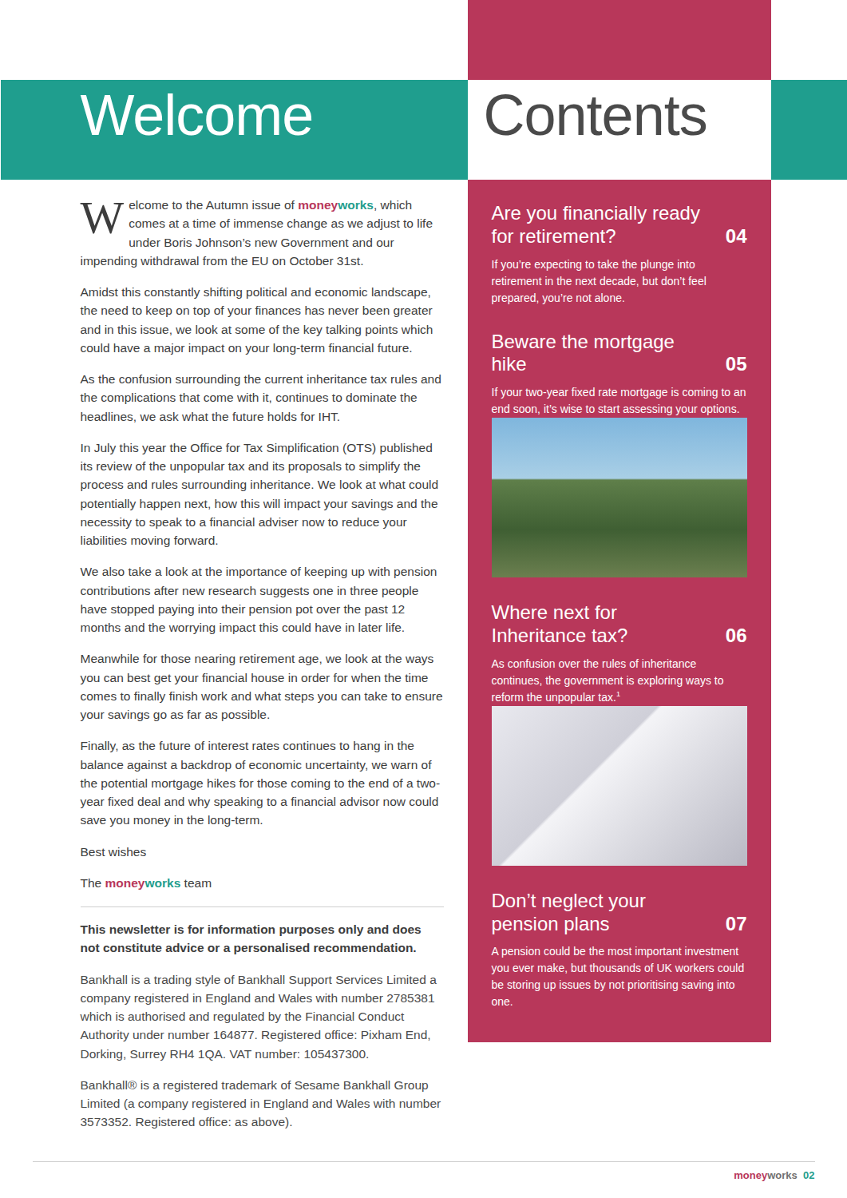Welcome
Contents
Welcome to the Autumn issue of money works, which comes at a time of immense change as we adjust to life under Boris Johnson’s new Government and our impending withdrawal from the EU on October 31st.
Amidst this constantly shifting political and economic landscape, the need to keep on top of your finances has never been greater and in this issue, we look at some of the key talking points which could have a major impact on your long-term financial future.
As the confusion surrounding the current inheritance tax rules and the complications that come with it, continues to dominate the headlines, we ask what the future holds for IHT.
In July this year the Office for Tax Simplification (OTS) published its review of the unpopular tax and its proposals to simplify the process and rules surrounding inheritance. We look at what could potentially happen next, how this will impact your savings and the necessity to speak to a financial adviser now to reduce your liabilities moving forward.
We also take a look at the importance of keeping up with pension contributions after new research suggests one in three people have stopped paying into their pension pot over the past 12 months and the worrying impact this could have in later life.
Meanwhile for those nearing retirement age, we look at the ways you can best get your financial house in order for when the time comes to finally finish work and what steps you can take to ensure your savings go as far as possible.
Finally, as the future of interest rates continues to hang in the balance against a backdrop of economic uncertainty, we warn of the potential mortgage hikes for those coming to the end of a two-year fixed deal and why speaking to a financial advisor now could save you money in the long-term.
Best wishes
The money works team
This newsletter is for information purposes only and does not constitute advice or a personalised recommendation.
Bankhall is a trading style of Bankhall Support Services Limited a company registered in England and Wales with number 2785381 which is authorised and regulated by the Financial Conduct Authority under number 164877. Registered office: Pixham End, Dorking, Surrey RH4 1QA. VAT number: 105437300.
Bankhall® is a registered trademark of Sesame Bankhall Group Limited (a company registered in England and Wales with number 3573352. Registered office: as above).
Are you financially ready
for retirement? 04
If you’re expecting to take the plunge into retirement in the next decade, but don’t feel prepared, you’re not alone.
Beware the mortgage
hike 05
If your two-year fixed rate mortgage is coming to an end soon, it’s wise to start assessing your options.
Where next for
Inheritance tax? 06
As confusion over the rules of inheritance continues, the government is exploring ways to reform the unpopular tax.1
Don’t neglect your
pension plans 07
A pension could be the most important investment you ever make, but thousands of UK workers could be storing up issues by not prioritising saving into one.
money works 02